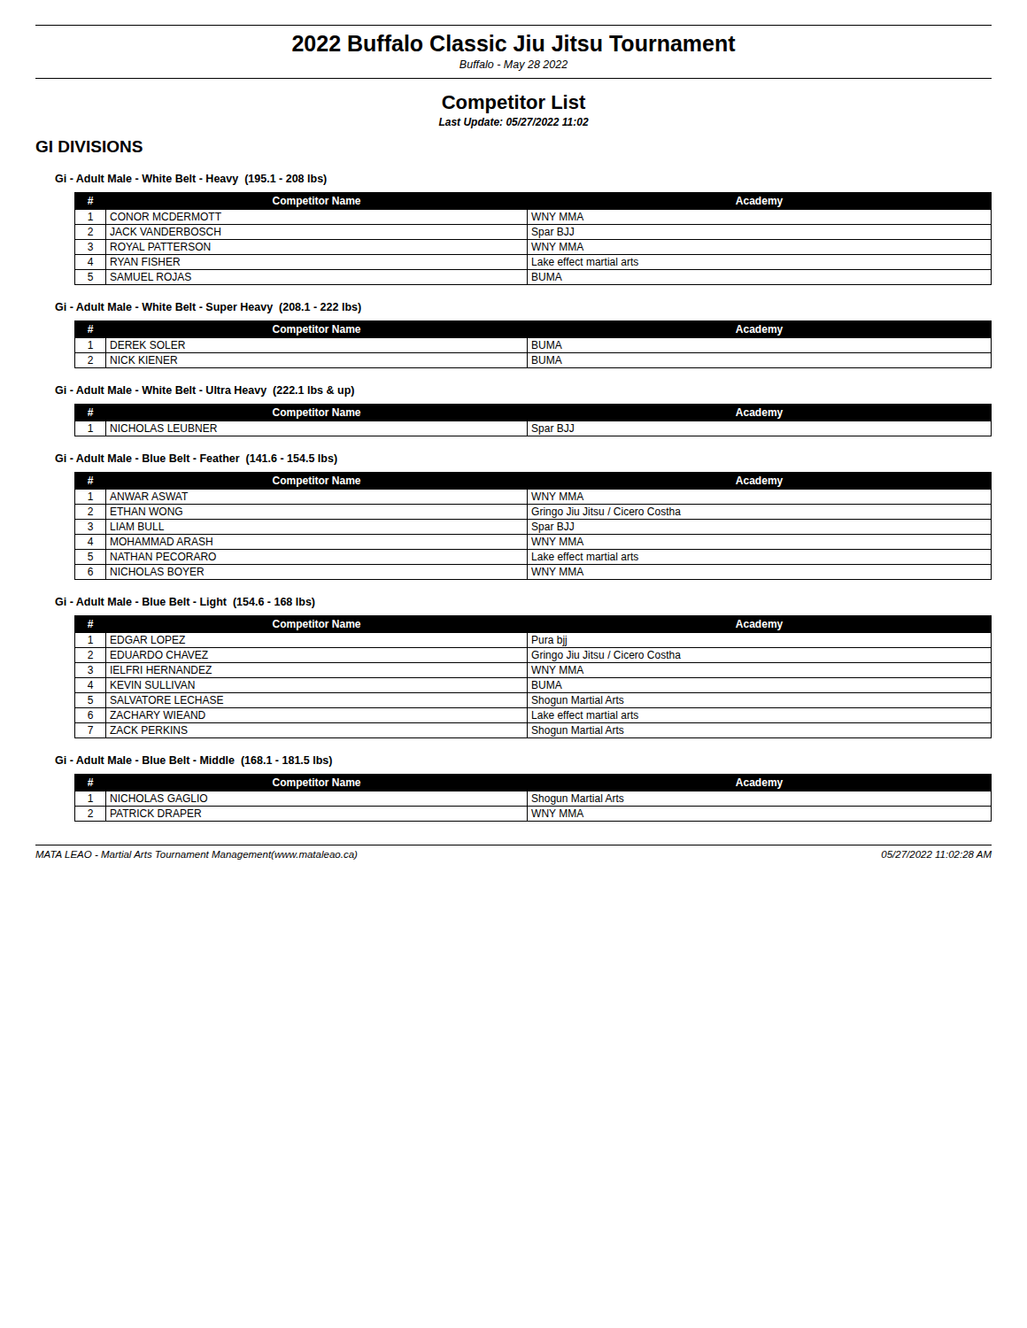2022 Buffalo Classic Jiu Jitsu Tournament
Buffalo - May 28 2022
Competitor List
Last Update: 05/27/2022 11:02
GI DIVISIONS
Gi - Adult Male - White Belt - Heavy (195.1 - 208 lbs)
| # | Competitor Name | Academy |
| --- | --- | --- |
| 1 | CONOR MCDERMOTT | WNY MMA |
| 2 | JACK VANDERBOSCH | Spar BJJ |
| 3 | ROYAL PATTERSON | WNY MMA |
| 4 | RYAN FISHER | Lake effect martial arts |
| 5 | SAMUEL ROJAS | BUMA |
Gi - Adult Male - White Belt - Super Heavy (208.1 - 222 lbs)
| # | Competitor Name | Academy |
| --- | --- | --- |
| 1 | DEREK SOLER | BUMA |
| 2 | NICK KIENER | BUMA |
Gi - Adult Male - White Belt - Ultra Heavy (222.1 lbs & up)
| # | Competitor Name | Academy |
| --- | --- | --- |
| 1 | NICHOLAS LEUBNER | Spar BJJ |
Gi - Adult Male - Blue Belt - Feather (141.6 - 154.5 lbs)
| # | Competitor Name | Academy |
| --- | --- | --- |
| 1 | ANWAR ASWAT | WNY MMA |
| 2 | ETHAN WONG | Gringo Jiu Jitsu / Cicero Costha |
| 3 | LIAM BULL | Spar BJJ |
| 4 | MOHAMMAD ARASH | WNY MMA |
| 5 | NATHAN PECORARO | Lake effect martial arts |
| 6 | NICHOLAS BOYER | WNY MMA |
Gi - Adult Male - Blue Belt - Light (154.6 - 168 lbs)
| # | Competitor Name | Academy |
| --- | --- | --- |
| 1 | EDGAR LOPEZ | Pura bjj |
| 2 | EDUARDO CHAVEZ | Gringo Jiu Jitsu / Cicero Costha |
| 3 | IELFRI HERNANDEZ | WNY MMA |
| 4 | KEVIN SULLIVAN | BUMA |
| 5 | SALVATORE LECHASE | Shogun Martial Arts |
| 6 | ZACHARY WIEAND | Lake effect martial arts |
| 7 | ZACK PERKINS | Shogun Martial Arts |
Gi - Adult Male - Blue Belt - Middle (168.1 - 181.5 lbs)
| # | Competitor Name | Academy |
| --- | --- | --- |
| 1 | NICHOLAS GAGLIO | Shogun Martial Arts |
| 2 | PATRICK DRAPER | WNY MMA |
MATA LEAO - Martial Arts Tournament Management(www.mataleao.ca) 05/27/2022 11:02:28 AM